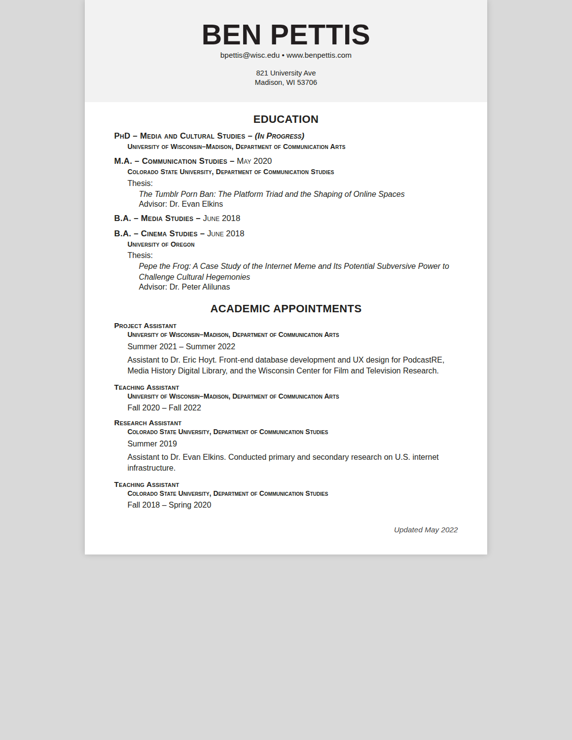BEN PETTIS
bpettis@wisc.edu • www.benpettis.com
821 University Ave
Madison, WI 53706
EDUCATION
PhD – Media and Cultural Studies – (In Progress)
University of Wisconsin–Madison, Department of Communication Arts
M.A. – Communication Studies – May 2020
Colorado State University, Department of Communication Studies
Thesis:
The Tumblr Porn Ban: The Platform Triad and the Shaping of Online Spaces
Advisor: Dr. Evan Elkins
B.A. – Media Studies – June 2018
B.A. – Cinema Studies – June 2018
University of Oregon
Thesis:
Pepe the Frog: A Case Study of the Internet Meme and Its Potential Subversive Power to Challenge Cultural Hegemonies
Advisor: Dr. Peter Alilunas
ACADEMIC APPOINTMENTS
Project Assistant
University of Wisconsin–Madison, Department of Communication Arts
Summer 2021 – Summer 2022
Assistant to Dr. Eric Hoyt. Front-end database development and UX design for PodcastRE, Media History Digital Library, and the Wisconsin Center for Film and Television Research.
Teaching Assistant
University of Wisconsin–Madison, Department of Communication Arts
Fall 2020 – Fall 2022
Research Assistant
Colorado State University, Department of Communication Studies
Summer 2019
Assistant to Dr. Evan Elkins. Conducted primary and secondary research on U.S. internet infrastructure.
Teaching Assistant
Colorado State University, Department of Communication Studies
Fall 2018 – Spring 2020
Updated May 2022